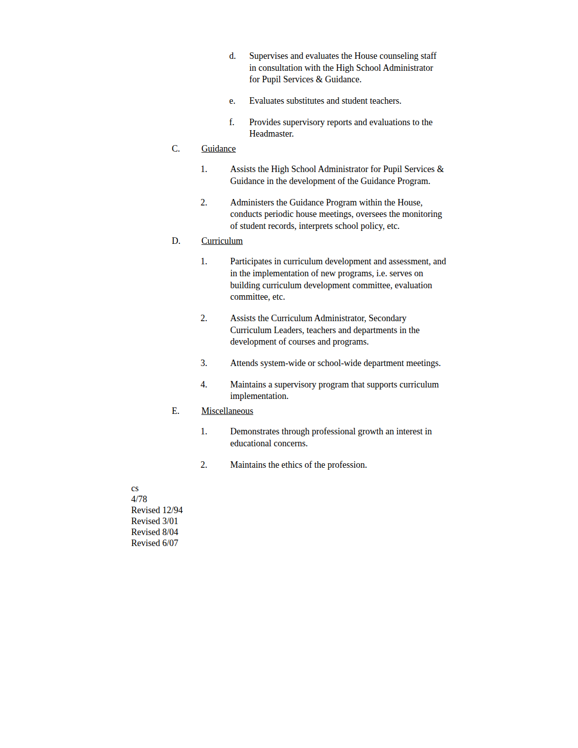d.
Supervises and evaluates the House counseling staff in consultation with the High School Administrator for Pupil Services & Guidance.
e.
Evaluates substitutes and student teachers.
f.
Provides supervisory reports and evaluations to the Headmaster.
C.
Guidance
1.
Assists the High School Administrator for Pupil Services & Guidance in the development of the Guidance Program.
2.
Administers the Guidance Program within the House, conducts periodic house meetings, oversees the monitoring of student records, interprets school policy, etc.
D.
Curriculum
1.
Participates in curriculum development and assessment, and in the implementation of new programs, i.e. serves on building curriculum development committee, evaluation committee, etc.
2.
Assists the Curriculum Administrator, Secondary Curriculum Leaders, teachers and departments in the development of courses and programs.
3.
Attends system-wide or school-wide department meetings.
4.
Maintains a supervisory program that supports curriculum implementation.
E.
Miscellaneous
1.
Demonstrates through professional growth an interest in educational concerns.
2.
Maintains the ethics of the profession.
cs
4/78
Revised 12/94
Revised 3/01
Revised 8/04
Revised 6/07